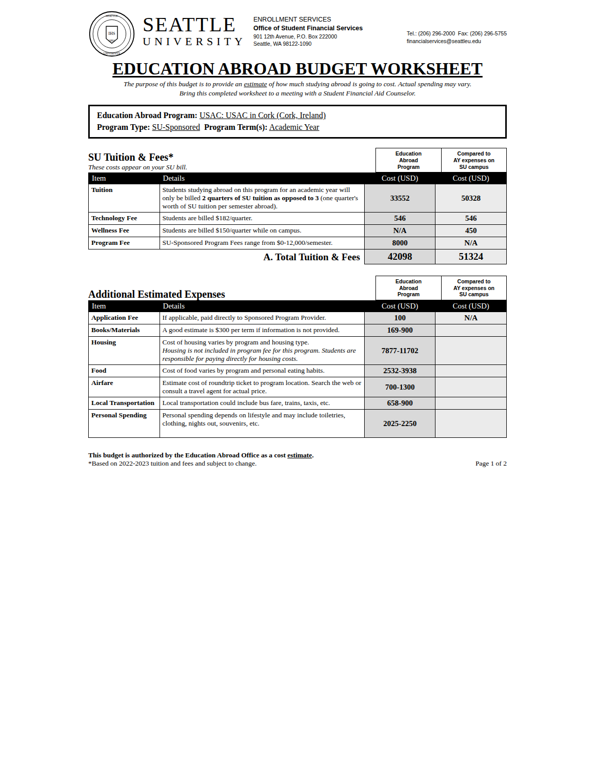IHS 1891 SEATTLE UNIVERSITY
SEATTLE
UNIVERSITY
ENROLLMENT SERVICES
Office of Student Financial Services
901 12th Avenue, P.O. Box 222000
Seattle, WA 98122-1090
Tel.: (206) 296-2000 Fax: (206) 296-5755
financialservices@seattleu.edu
EDUCATION ABROAD BUDGET WORKSHEET
The purpose of this budget is to provide an estimate of how much studying abroad is going to cost. Actual spending may vary.
Bring this completed worksheet to a meeting with a Student Financial Aid Counselor.
Education Abroad Program: USAC: USAC in Cork (Cork, Ireland)
Program Type: SU-Sponsored Program Term(s): Academic Year
SU Tuition & Fees*
These costs appear on your SU bill.
Education
Abroad
Program
Compared to
AY expenses on
SU campus
| Item | Details | Cost (USD) | Cost (USD) |
| --- | --- | --- | --- |
| Tuition | Students studying abroad on this program for an academic year will only be billed 2 quarters of SU tuition as opposed to 3 (one quarter's worth of SU tuition per semester abroad). | 33552 | 50328 |
| Technology Fee | Students are billed $182/quarter. | 546 | 546 |
| Wellness Fee | Students are billed $150/quarter while on campus. | N/A | 450 |
| Program Fee | SU-Sponsored Program Fees range from $0-12,000/semester. | 8000 | N/A |
| A. Total Tuition & Fees | 42098 | 51324 |
Additional Estimated Expenses
Education
Abroad
Program
Compared to
AY expenses on
SU campus
| Item | Details | Cost (USD) | Cost (USD) |
| --- | --- | --- | --- |
| Application Fee | If applicable, paid directly to Sponsored Program Provider. | 100 | N/A |
| Books/Materials | A good estimate is $300 per term if information is not provided. | 169-900 | |
| Housing | Cost of housing varies by program and housing type. Housing is not included in program fee for this program. Students are responsible for paying directly for housing costs. | 7877-11702 | |
| Food | Cost of food varies by program and personal eating habits. | 2532-3938 | |
| Airfare | Estimate cost of roundtrip ticket to program location. Search the web or consult a travel agent for actual price. | 700-1300 | |
| Local Transportation | Local transportation could include bus fare, trains, taxis, etc. | 658-900 | |
| Personal Spending | Personal spending depends on lifestyle and may include toiletries, clothing, nights out, souvenirs, etc. | 2025-2250 | |
This budget is authorized by the Education Abroad Office as a cost estimate.
Page 1 of 2
*Based on 2022-2023 tuition and fees and subject to change.